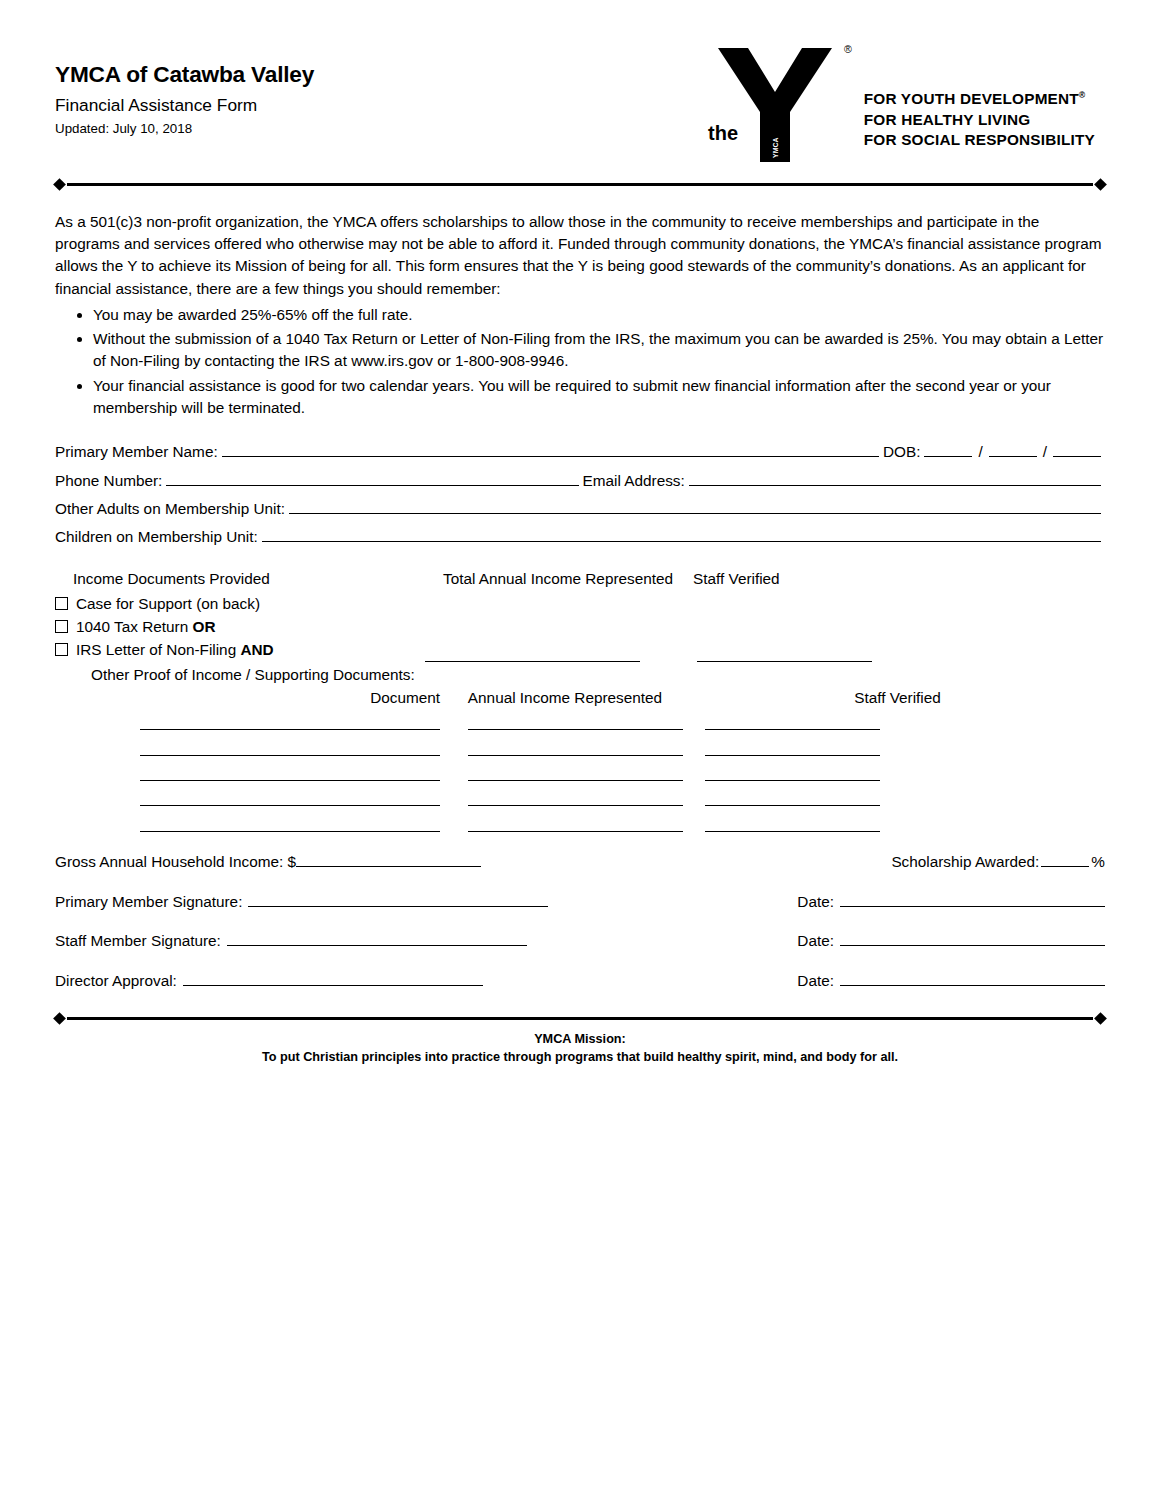YMCA of Catawba Valley
Financial Assistance Form
Updated: July 10, 2018
® the YMCA
FOR YOUTH DEVELOPMENT®
FOR HEALTHY LIVING
FOR SOCIAL RESPONSIBILITY
As a 501(c)3 non-profit organization, the YMCA offers scholarships to allow those in the community to receive memberships and participate in the programs and services offered who otherwise may not be able to afford it. Funded through community donations, the YMCA’s financial assistance program allows the Y to achieve its Mission of being for all. This form ensures that the Y is being good stewards of the community’s donations. As an applicant for financial assistance, there are a few things you should remember:
You may be awarded 25%-65% off the full rate.
Without the submission of a 1040 Tax Return or Letter of Non-Filing from the IRS, the maximum you can be awarded is 25%. You may obtain a Letter of Non-Filing by contacting the IRS at www.irs.gov or 1-800-908-9946.
Your financial assistance is good for two calendar years. You will be required to submit new financial information after the second year or your membership will be terminated.
Primary Member Name: DOB: / /
Phone Number: Email Address:
Other Adults on Membership Unit:
Children on Membership Unit:
Income Documents Provided
Total Annual Income Represented
Staff Verified
Case for Support (on back)
1040 Tax Return OR
IRS Letter of Non-Filing AND
Other Proof of Income / Supporting Documents:
Document
Annual Income Represented
Staff Verified
Gross Annual Household Income: $
Scholarship Awarded: %
Primary Member Signature: Date:
Staff Member Signature: Date:
Director Approval: Date:
YMCA Mission: To put Christian principles into practice through programs that build healthy spirit, mind, and body for all.